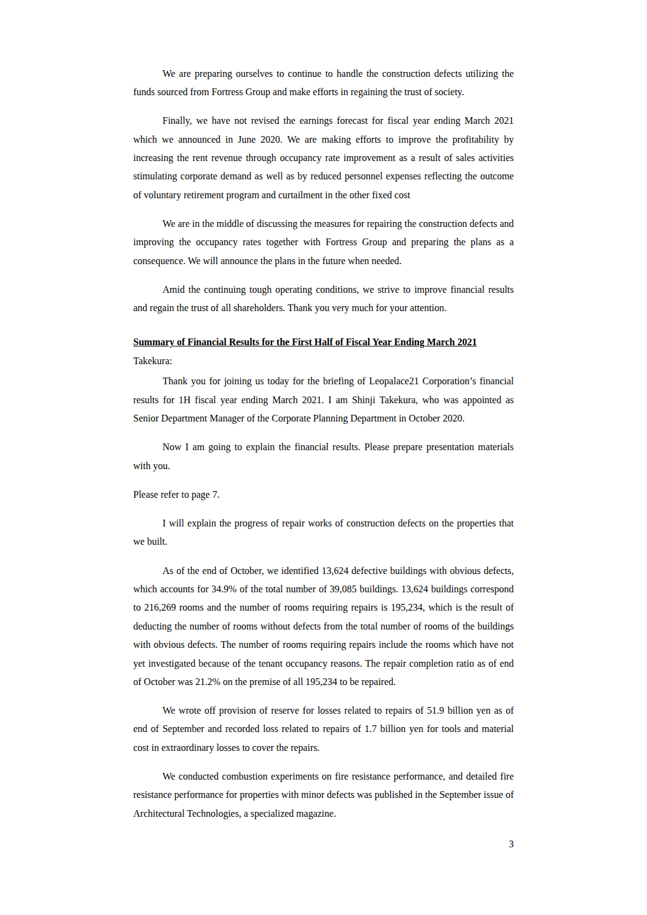We are preparing ourselves to continue to handle the construction defects utilizing the funds sourced from Fortress Group and make efforts in regaining the trust of society.
Finally, we have not revised the earnings forecast for fiscal year ending March 2021 which we announced in June 2020. We are making efforts to improve the profitability by increasing the rent revenue through occupancy rate improvement as a result of sales activities stimulating corporate demand as well as by reduced personnel expenses reflecting the outcome of voluntary retirement program and curtailment in the other fixed cost
We are in the middle of discussing the measures for repairing the construction defects and improving the occupancy rates together with Fortress Group and preparing the plans as a consequence. We will announce the plans in the future when needed.
Amid the continuing tough operating conditions, we strive to improve financial results and regain the trust of all shareholders. Thank you very much for your attention.
Summary of Financial Results for the First Half of Fiscal Year Ending March 2021
Takekura:
Thank you for joining us today for the briefing of Leopalace21 Corporation’s financial results for 1H fiscal year ending March 2021. I am Shinji Takekura, who was appointed as Senior Department Manager of the Corporate Planning Department in October 2020.
Now I am going to explain the financial results. Please prepare presentation materials with you.
Please refer to page 7.
I will explain the progress of repair works of construction defects on the properties that we built.
As of the end of October, we identified 13,624 defective buildings with obvious defects, which accounts for 34.9% of the total number of 39,085 buildings. 13,624 buildings correspond to 216,269 rooms and the number of rooms requiring repairs is 195,234, which is the result of deducting the number of rooms without defects from the total number of rooms of the buildings with obvious defects. The number of rooms requiring repairs include the rooms which have not yet investigated because of the tenant occupancy reasons. The repair completion ratio as of end of October was 21.2% on the premise of all 195,234 to be repaired.
We wrote off provision of reserve for losses related to repairs of 51.9 billion yen as of end of September and recorded loss related to repairs of 1.7 billion yen for tools and material cost in extraordinary losses to cover the repairs.
We conducted combustion experiments on fire resistance performance, and detailed fire resistance performance for properties with minor defects was published in the September issue of Architectural Technologies, a specialized magazine.
3